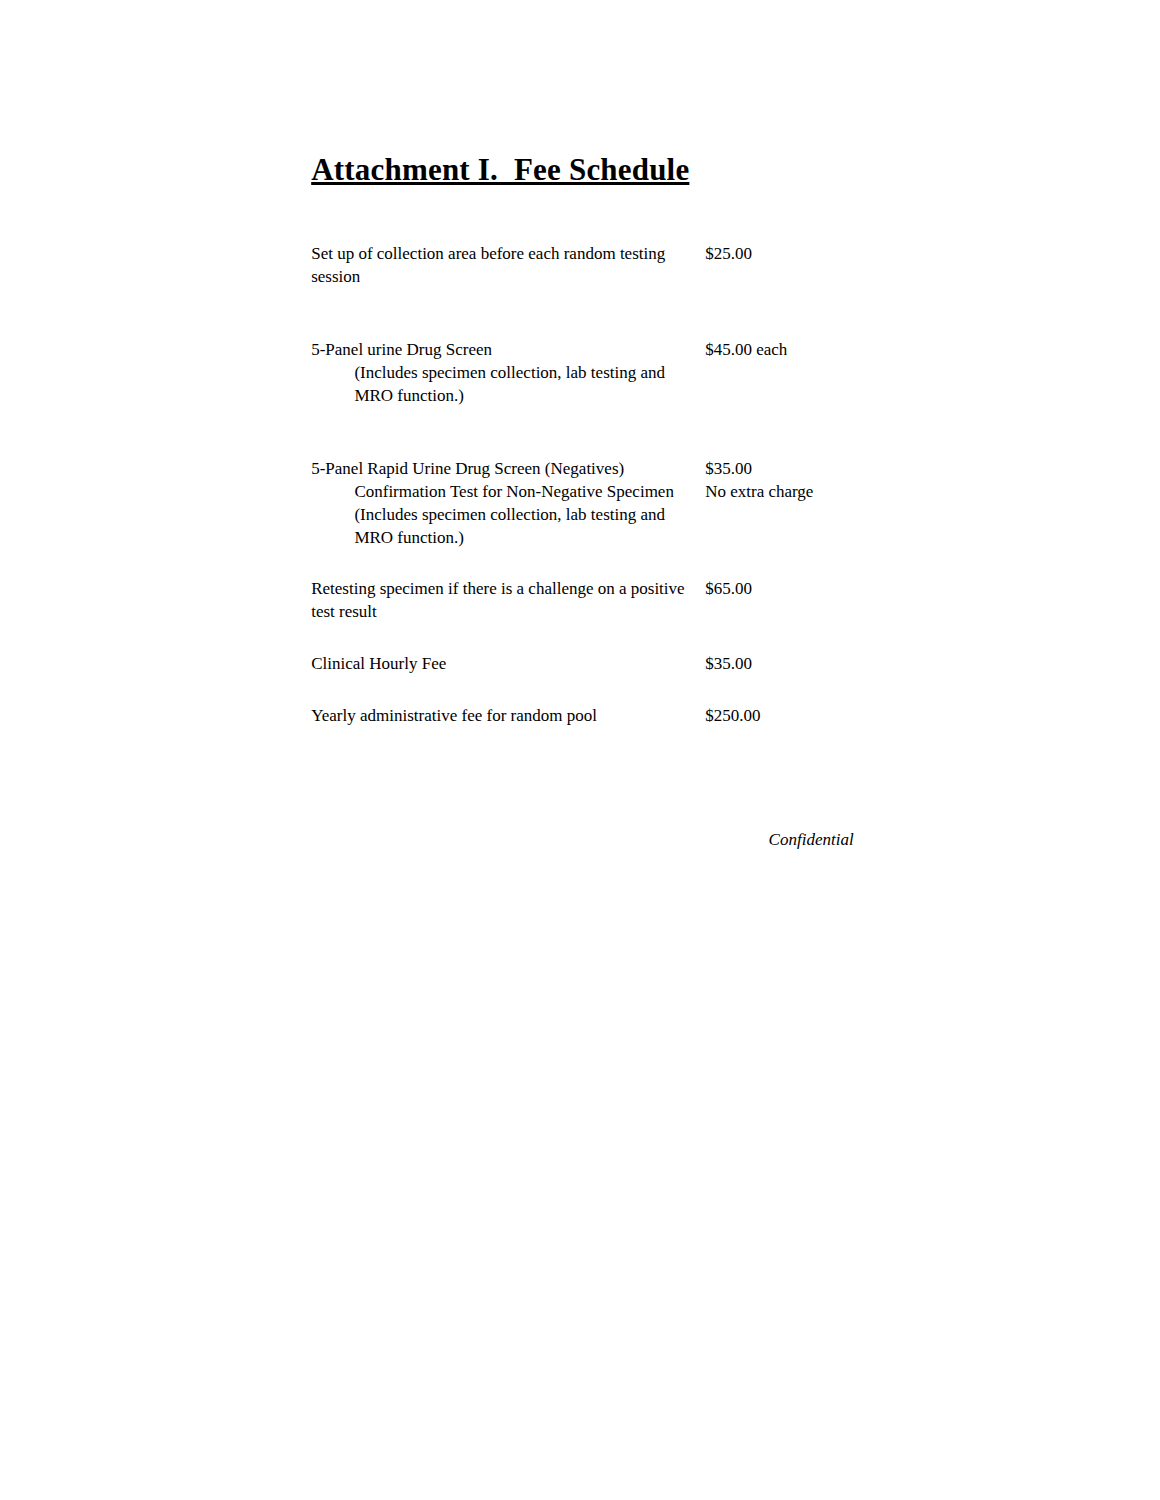Attachment I. Fee Schedule
| Set up of collection area before each random testing session | $25.00 |
| 5-Panel urine Drug Screen | $45.00 each |
| (Includes specimen collection, lab testing and MRO function.) | |
| 5-Panel Rapid Urine Drug Screen (Negatives) | $35.00 |
| Confirmation Test for Non-Negative Specimen | No extra charge |
| (Includes specimen collection, lab testing and MRO function.) | |
| Retesting specimen if there is a challenge on a positive test result | $65.00 |
| Clinical Hourly Fee | $35.00 |
| Yearly administrative fee for random pool | $250.00 |
Confidential